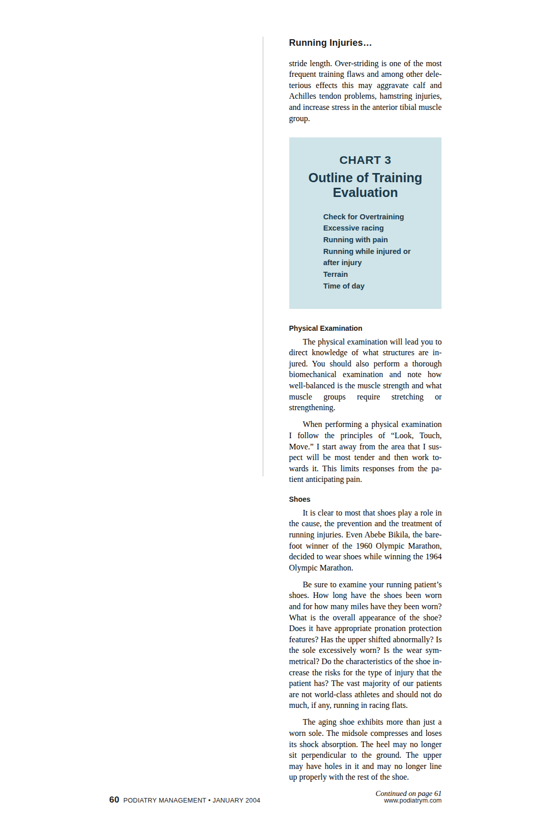Running Injuries…
stride length. Over-striding is one of the most frequent training flaws and among other deleterious effects this may aggravate calf and Achilles tendon problems, hamstring injuries, and increase stress in the anterior tibial muscle group.
CHART 3
Outline of Training
Evaluation
Check for Overtraining
Excessive racing
Running with pain
Running while injured or after injury
Terrain
Time of day
Physical Examination
The physical examination will lead you to direct knowledge of what structures are injured. You should also perform a thorough biomechanical examination and note how well-balanced is the muscle strength and what muscle groups require stretching or strengthening.
When performing a physical examination I follow the principles of “Look, Touch, Move.” I start away from the area that I suspect will be most tender and then work towards it. This limits responses from the patient anticipating pain.
Shoes
It is clear to most that shoes play a role in the cause, the prevention and the treatment of running injuries. Even Abebe Bikila, the barefoot winner of the 1960 Olympic Marathon, decided to wear shoes while winning the 1964 Olympic Marathon.
Be sure to examine your running patient’s shoes. How long have the shoes been worn and for how many miles have they been worn? What is the overall appearance of the shoe? Does it have appropriate pronation protection features? Has the upper shifted abnormally? Is the sole excessively worn? Is the wear symmetrical? Do the characteristics of the shoe increase the risks for the type of injury that the patient has? The vast majority of our patients are not world-class athletes and should not do much, if any, running in racing flats.
The aging shoe exhibits more than just a worn sole. The midsole compresses and loses its shock absorption. The heel may no longer sit perpendicular to the ground. The upper may have holes in it and may no longer line up properly with the rest of the shoe.
Continued on page 61
60 PODIATRY MANAGEMENT • JANUARY 2004
www.podiatrym.com